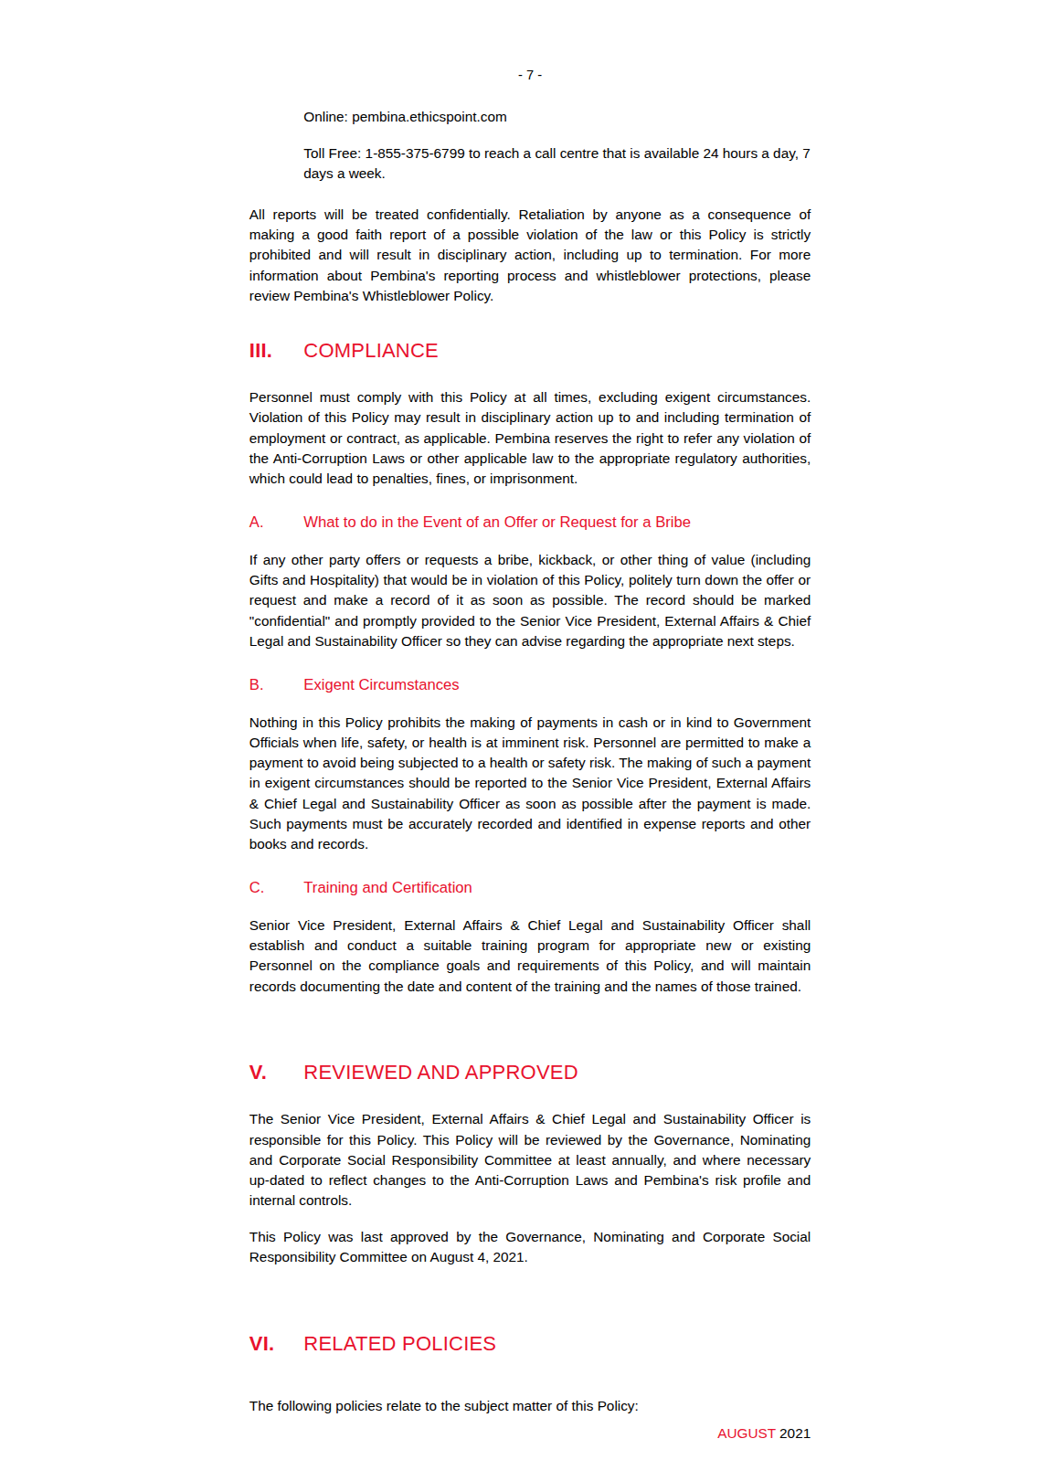- 7 -
Online: pembina.ethicspoint.com
Toll Free: 1-855-375-6799 to reach a call centre that is available 24 hours a day, 7 days a week.
All reports will be treated confidentially. Retaliation by anyone as a consequence of making a good faith report of a possible violation of the law or this Policy is strictly prohibited and will result in disciplinary action, including up to termination. For more information about Pembina's reporting process and whistleblower protections, please review Pembina's Whistleblower Policy.
III. COMPLIANCE
Personnel must comply with this Policy at all times, excluding exigent circumstances. Violation of this Policy may result in disciplinary action up to and including termination of employment or contract, as applicable. Pembina reserves the right to refer any violation of the Anti-Corruption Laws or other applicable law to the appropriate regulatory authorities, which could lead to penalties, fines, or imprisonment.
A. What to do in the Event of an Offer or Request for a Bribe
If any other party offers or requests a bribe, kickback, or other thing of value (including Gifts and Hospitality) that would be in violation of this Policy, politely turn down the offer or request and make a record of it as soon as possible. The record should be marked "confidential" and promptly provided to the Senior Vice President, External Affairs & Chief Legal and Sustainability Officer so they can advise regarding the appropriate next steps.
B. Exigent Circumstances
Nothing in this Policy prohibits the making of payments in cash or in kind to Government Officials when life, safety, or health is at imminent risk. Personnel are permitted to make a payment to avoid being subjected to a health or safety risk. The making of such a payment in exigent circumstances should be reported to the Senior Vice President, External Affairs & Chief Legal and Sustainability Officer as soon as possible after the payment is made. Such payments must be accurately recorded and identified in expense reports and other books and records.
C. Training and Certification
Senior Vice President, External Affairs & Chief Legal and Sustainability Officer shall establish and conduct a suitable training program for appropriate new or existing Personnel on the compliance goals and requirements of this Policy, and will maintain records documenting the date and content of the training and the names of those trained.
V. REVIEWED AND APPROVED
The Senior Vice President, External Affairs & Chief Legal and Sustainability Officer is responsible for this Policy. This Policy will be reviewed by the Governance, Nominating and Corporate Social Responsibility Committee at least annually, and where necessary up-dated to reflect changes to the Anti-Corruption Laws and Pembina's risk profile and internal controls.
This Policy was last approved by the Governance, Nominating and Corporate Social Responsibility Committee on August 4, 2021.
VI. RELATED POLICIES
The following policies relate to the subject matter of this Policy:
AUGUST 2021